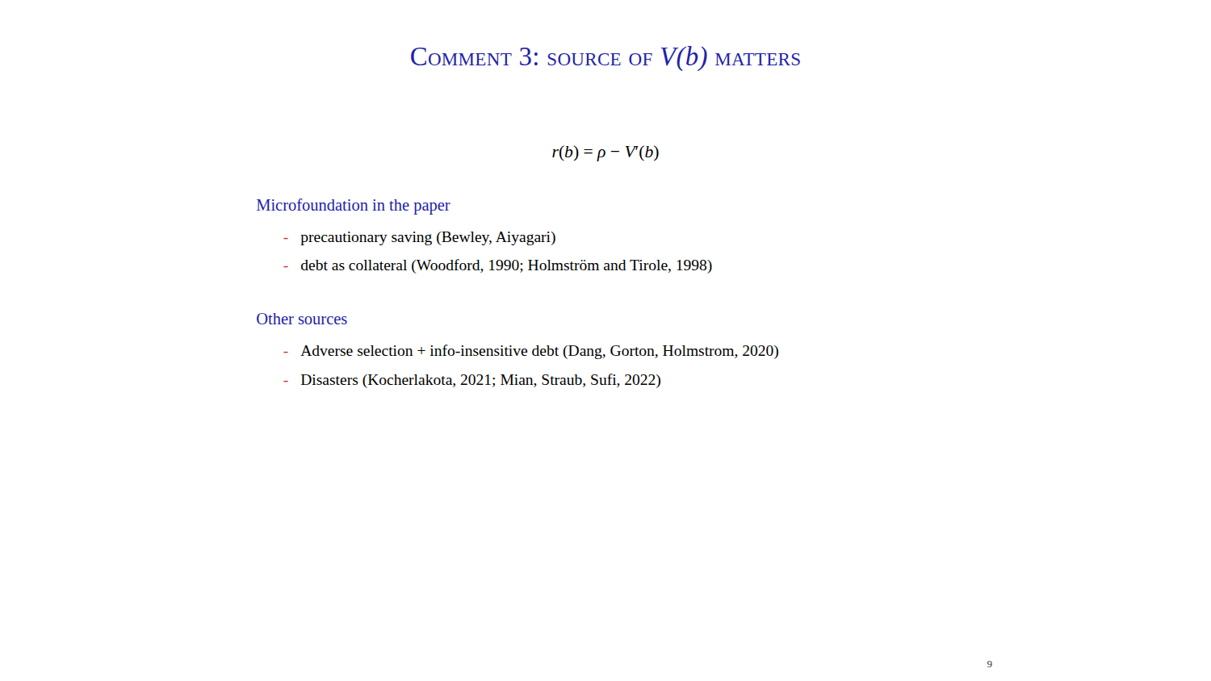Comment 3: source of V(b) matters
r(b) = ρ − V′(b)
Microfoundation in the paper
precautionary saving (Bewley, Aiyagari)
debt as collateral (Woodford, 1990; Holmström and Tirole, 1998)
Other sources
Adverse selection + info-insensitive debt (Dang, Gorton, Holmstrom, 2020)
Disasters (Kocherlakota, 2021; Mian, Straub, Sufi, 2022)
9